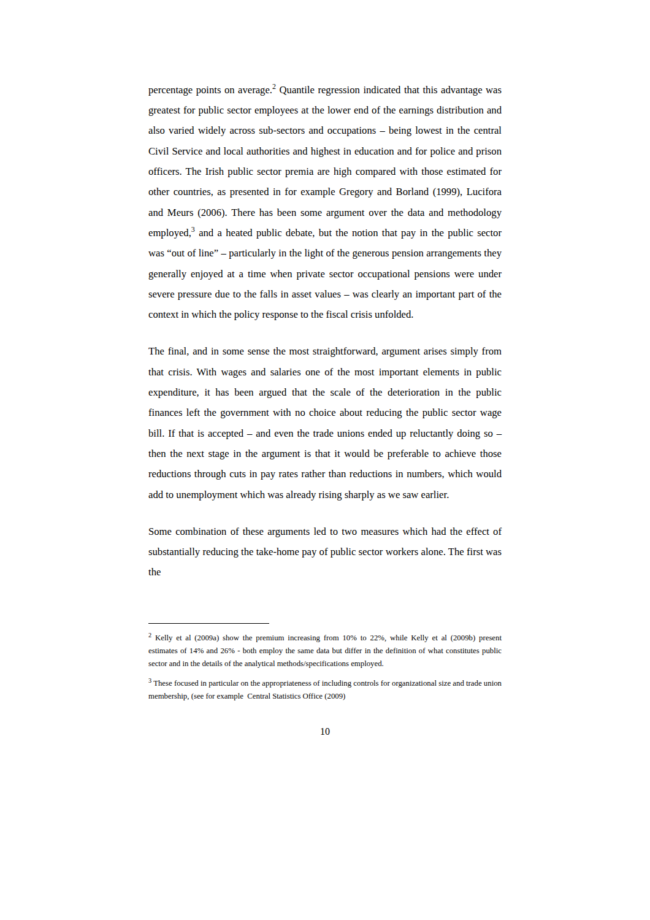percentage points on average.2 Quantile regression indicated that this advantage was greatest for public sector employees at the lower end of the earnings distribution and also varied widely across sub-sectors and occupations – being lowest in the central Civil Service and local authorities and highest in education and for police and prison officers. The Irish public sector premia are high compared with those estimated for other countries, as presented in for example Gregory and Borland (1999), Lucifora and Meurs (2006). There has been some argument over the data and methodology employed,3 and a heated public debate, but the notion that pay in the public sector was “out of line” – particularly in the light of the generous pension arrangements they generally enjoyed at a time when private sector occupational pensions were under severe pressure due to the falls in asset values – was clearly an important part of the context in which the policy response to the fiscal crisis unfolded.
The final, and in some sense the most straightforward, argument arises simply from that crisis. With wages and salaries one of the most important elements in public expenditure, it has been argued that the scale of the deterioration in the public finances left the government with no choice about reducing the public sector wage bill. If that is accepted – and even the trade unions ended up reluctantly doing so – then the next stage in the argument is that it would be preferable to achieve those reductions through cuts in pay rates rather than reductions in numbers, which would add to unemployment which was already rising sharply as we saw earlier.
Some combination of these arguments led to two measures which had the effect of substantially reducing the take-home pay of public sector workers alone. The first was the
2 Kelly et al (2009a) show the premium increasing from 10% to 22%, while Kelly et al (2009b) present estimates of 14% and 26% - both employ the same data but differ in the definition of what constitutes public sector and in the details of the analytical methods/specifications employed.
3 These focused in particular on the appropriateness of including controls for organizational size and trade union membership, (see for example Central Statistics Office (2009)
10